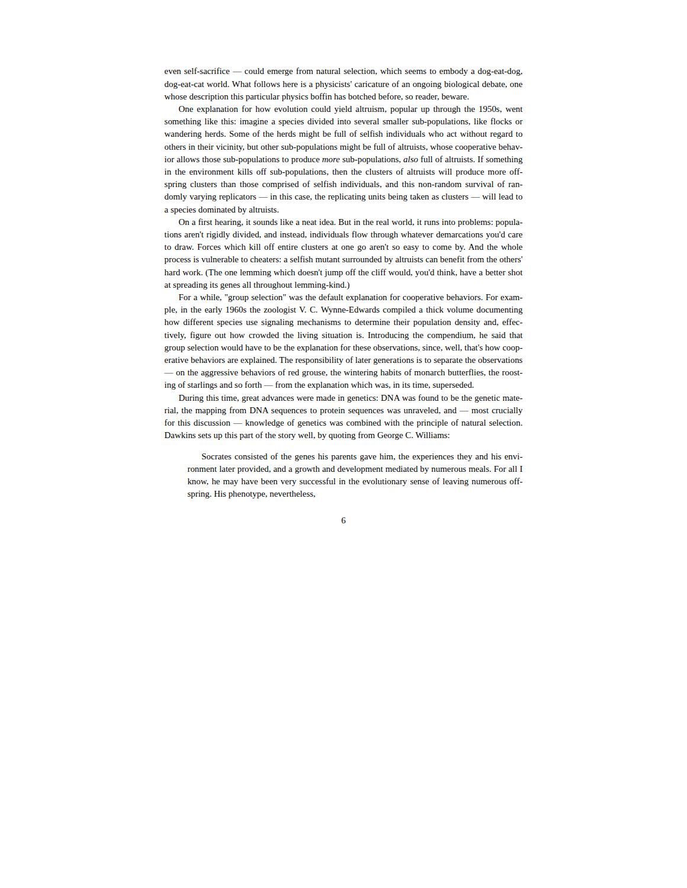even self-sacrifice — could emerge from natural selection, which seems to embody a dog-eat-dog, dog-eat-cat world. What follows here is a physicists' caricature of an ongoing biological debate, one whose description this particular physics boffin has botched before, so reader, beware.
One explanation for how evolution could yield altruism, popular up through the 1950s, went something like this: imagine a species divided into several smaller sub-populations, like flocks or wandering herds. Some of the herds might be full of selfish individuals who act without regard to others in their vicinity, but other sub-populations might be full of altruists, whose cooperative behavior allows those sub-populations to produce more sub-populations, also full of altruists. If something in the environment kills off sub-populations, then the clusters of altruists will produce more offspring clusters than those comprised of selfish individuals, and this non-random survival of randomly varying replicators — in this case, the replicating units being taken as clusters — will lead to a species dominated by altruists.
On a first hearing, it sounds like a neat idea. But in the real world, it runs into problems: populations aren't rigidly divided, and instead, individuals flow through whatever demarcations you'd care to draw. Forces which kill off entire clusters at one go aren't so easy to come by. And the whole process is vulnerable to cheaters: a selfish mutant surrounded by altruists can benefit from the others' hard work. (The one lemming which doesn't jump off the cliff would, you'd think, have a better shot at spreading its genes all throughout lemming-kind.)
For a while, "group selection" was the default explanation for cooperative behaviors. For example, in the early 1960s the zoologist V. C. Wynne-Edwards compiled a thick volume documenting how different species use signaling mechanisms to determine their population density and, effectively, figure out how crowded the living situation is. Introducing the compendium, he said that group selection would have to be the explanation for these observations, since, well, that's how cooperative behaviors are explained. The responsibility of later generations is to separate the observations — on the aggressive behaviors of red grouse, the wintering habits of monarch butterflies, the roosting of starlings and so forth — from the explanation which was, in its time, superseded.
During this time, great advances were made in genetics: DNA was found to be the genetic material, the mapping from DNA sequences to protein sequences was unraveled, and — most crucially for this discussion — knowledge of genetics was combined with the principle of natural selection. Dawkins sets up this part of the story well, by quoting from George C. Williams:
Socrates consisted of the genes his parents gave him, the experiences they and his environment later provided, and a growth and development mediated by numerous meals. For all I know, he may have been very successful in the evolutionary sense of leaving numerous offspring. His phenotype, nevertheless,
6